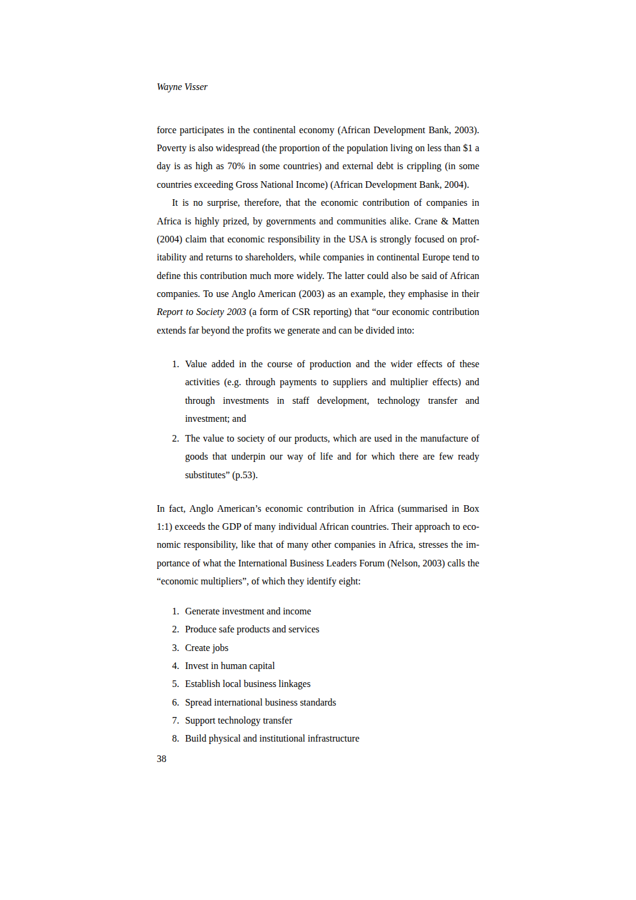Wayne Visser
force participates in the continental economy (African Development Bank, 2003). Poverty is also widespread (the proportion of the population living on less than $1 a day is as high as 70% in some countries) and external debt is crippling (in some countries exceeding Gross National Income) (African Development Bank, 2004).
It is no surprise, therefore, that the economic contribution of companies in Africa is highly prized, by governments and communities alike. Crane & Matten (2004) claim that economic responsibility in the USA is strongly focused on profitability and returns to shareholders, while companies in continental Europe tend to define this contribution much more widely. The latter could also be said of African companies. To use Anglo American (2003) as an example, they emphasise in their Report to Society 2003 (a form of CSR reporting) that “our economic contribution extends far beyond the profits we generate and can be divided into:
Value added in the course of production and the wider effects of these activities (e.g. through payments to suppliers and multiplier effects) and through investments in staff development, technology transfer and investment; and
The value to society of our products, which are used in the manufacture of goods that underpin our way of life and for which there are few ready substitutes” (p.53).
In fact, Anglo American’s economic contribution in Africa (summarised in Box 1:1) exceeds the GDP of many individual African countries. Their approach to economic responsibility, like that of many other companies in Africa, stresses the importance of what the International Business Leaders Forum (Nelson, 2003) calls the “economic multipliers”, of which they identify eight:
Generate investment and income
Produce safe products and services
Create jobs
Invest in human capital
Establish local business linkages
Spread international business standards
Support technology transfer
Build physical and institutional infrastructure
38